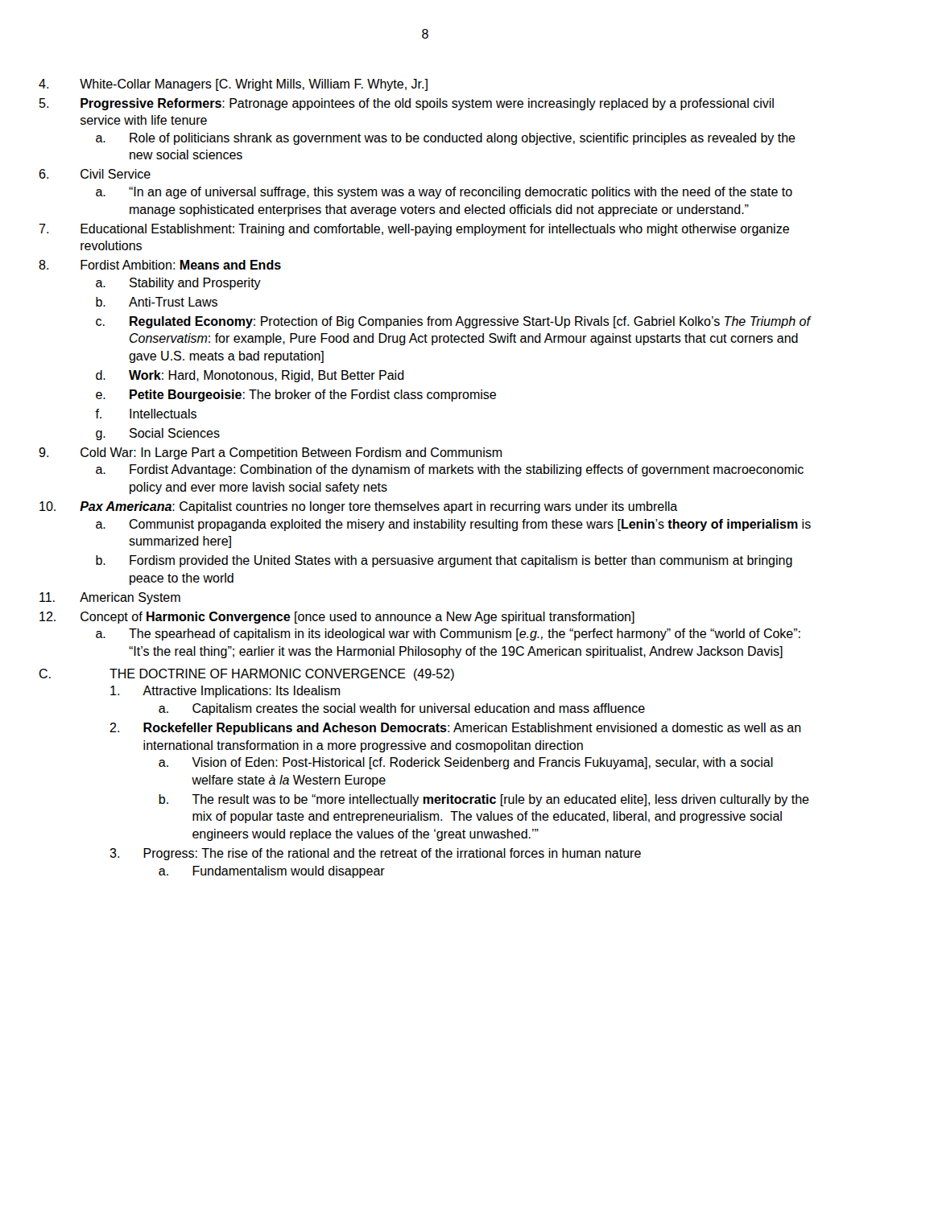8
4. White-Collar Managers [C. Wright Mills, William F. Whyte, Jr.]
5. Progressive Reformers: Patronage appointees of the old spoils system were increasingly replaced by a professional civil service with life tenure
a. Role of politicians shrank as government was to be conducted along objective, scientific principles as revealed by the new social sciences
6. Civil Service
a.“In an age of universal suffrage, this system was a way of reconciling democratic politics with the need of the state to manage sophisticated enterprises that average voters and elected officials did not appreciate or understand.”
7. Educational Establishment: Training and comfortable, well-paying employment for intellectuals who might otherwise organize revolutions
8. Fordist Ambition: Means and Ends
a. Stability and Prosperity
b. Anti-Trust Laws
c. Regulated Economy: Protection of Big Companies from Aggressive Start-Up Rivals [cf. Gabriel Kolko’s The Triumph of Conservatism: for example, Pure Food and Drug Act protected Swift and Armour against upstarts that cut corners and gave U.S. meats a bad reputation]
d. Work: Hard, Monotonous, Rigid, But Better Paid
e. Petite Bourgeoisie: The broker of the Fordist class compromise
f. Intellectuals
g. Social Sciences
9. Cold War: In Large Part a Competition Between Fordism and Communism
a. Fordist Advantage: Combination of the dynamism of markets with the stabilizing effects of government macroeconomic policy and ever more lavish social safety nets
10. Pax Americana: Capitalist countries no longer tore themselves apart in recurring wars under its umbrella
a. Communist propaganda exploited the misery and instability resulting from these wars [Lenin’s theory of imperialism is summarized here]
b. Fordism provided the United States with a persuasive argument that capitalism is better than communism at bringing peace to the world
11. American System
12. Concept of Harmonic Convergence [once used to announce a New Age spiritual transformation]
a. The spearhead of capitalism in its ideological war with Communism [e.g., the “perfect harmony” of the “world of Coke”: “It’s the real thing”; earlier it was the Harmonial Philosophy of the 19C American spiritualist, Andrew Jackson Davis]
C. THE DOCTRINE OF HARMONIC CONVERGENCE (49-52)
1. Attractive Implications: Its Idealism
a. Capitalism creates the social wealth for universal education and mass affluence
2. Rockefeller Republicans and Acheson Democrats: American Establishment envisioned a domestic as well as an international transformation in a more progressive and cosmopolitan direction
a. Vision of Eden: Post-Historical [cf. Roderick Seidenberg and Francis Fukuyama], secular, with a social welfare state à la Western Europe
b. The result was to be “more intellectually meritocratic [rule by an educated elite], less driven culturally by the mix of popular taste and entrepreneurialism. The values of the educated, liberal, and progressive social engineers would replace the values of the ‘great unwashed.’”
3. Progress: The rise of the rational and the retreat of the irrational forces in human nature
a. Fundamentalism would disappear